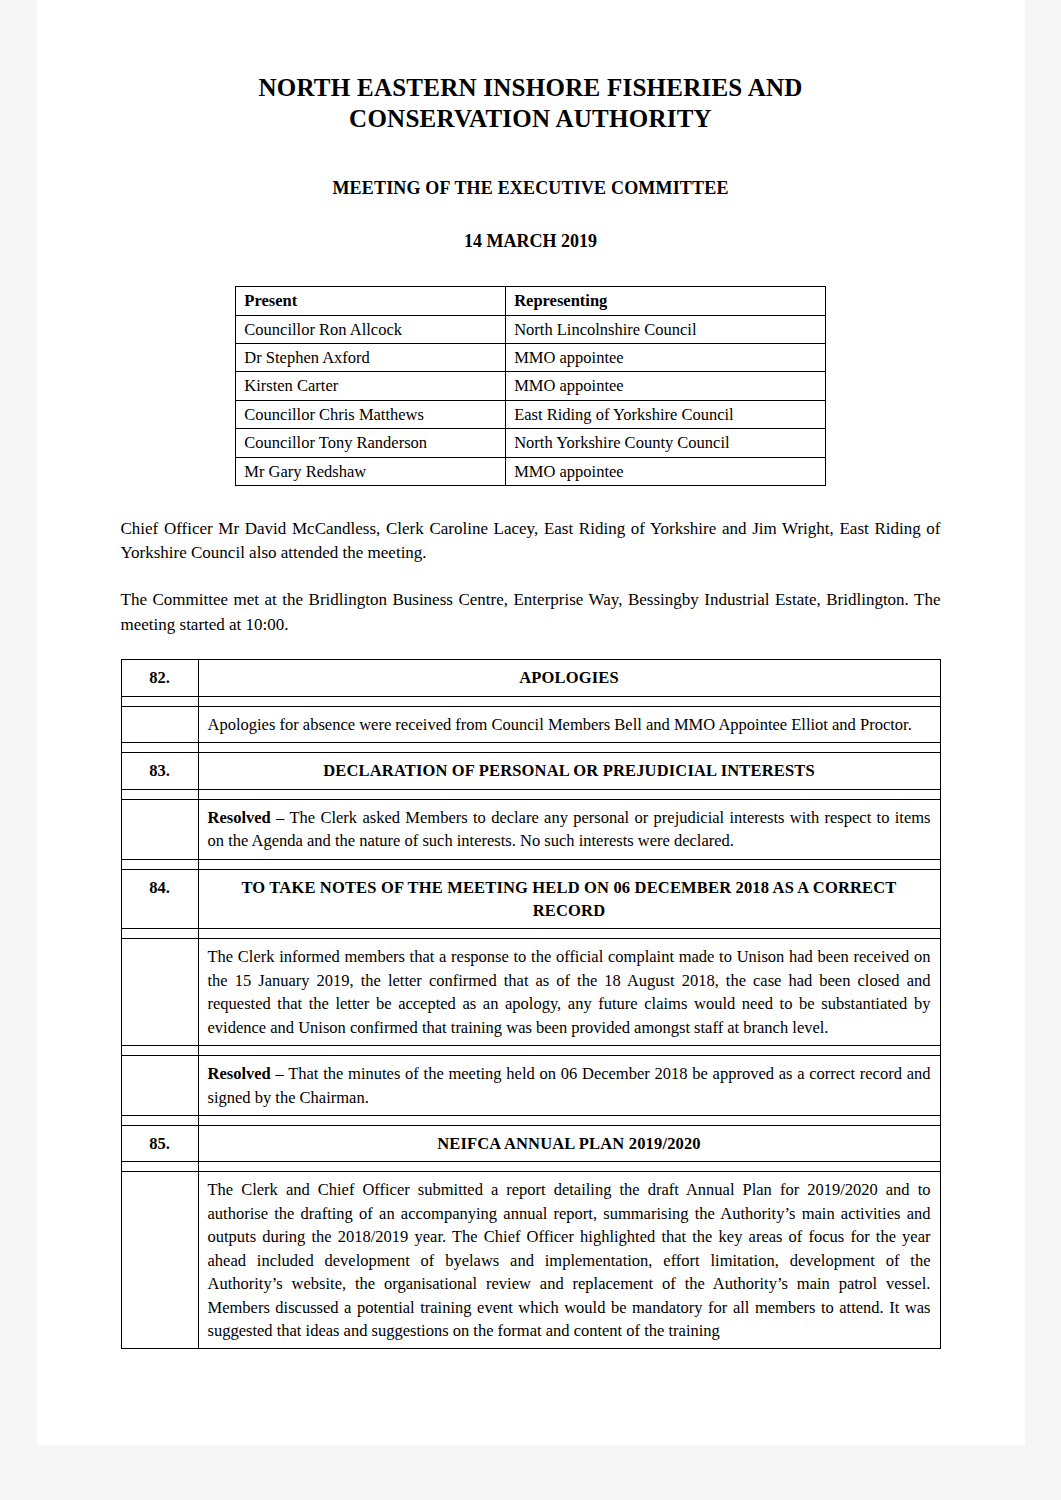NORTH EASTERN INSHORE FISHERIES AND
CONSERVATION AUTHORITY
MEETING OF THE EXECUTIVE COMMITTEE
14 MARCH 2019
| Present | Representing |
| --- | --- |
| Councillor Ron Allcock | North Lincolnshire Council |
| Dr Stephen Axford | MMO appointee |
| Kirsten Carter | MMO appointee |
| Councillor Chris Matthews | East Riding of Yorkshire Council |
| Councillor Tony Randerson | North Yorkshire County Council |
| Mr Gary Redshaw | MMO appointee |
Chief Officer Mr David McCandless, Clerk Caroline Lacey, East Riding of Yorkshire and Jim Wright, East Riding of Yorkshire Council also attended the meeting.
The Committee met at the Bridlington Business Centre, Enterprise Way, Bessingby Industrial Estate, Bridlington. The meeting started at 10:00.
| 82. | APOLOGIES |
| | Apologies for absence were received from Council Members Bell and MMO Appointee Elliot and Proctor. |
| 83. | DECLARATION OF PERSONAL OR PREJUDICIAL INTERESTS |
| | Resolved – The Clerk asked Members to declare any personal or prejudicial interests with respect to items on the Agenda and the nature of such interests. No such interests were declared. |
| 84. | TO TAKE NOTES OF THE MEETING HELD ON 06 DECEMBER 2018 AS A CORRECT RECORD |
| | The Clerk informed members that a response to the official complaint made to Unison had been received on the 15 January 2019, the letter confirmed that as of the 18 August 2018, the case had been closed and requested that the letter be accepted as an apology, any future claims would need to be substantiated by evidence and Unison confirmed that training was been provided amongst staff at branch level. |
| | Resolved – That the minutes of the meeting held on 06 December 2018 be approved as a correct record and signed by the Chairman. |
| 85. | NEIFCA ANNUAL PLAN 2019/2020 |
| | The Clerk and Chief Officer submitted a report detailing the draft Annual Plan for 2019/2020 and to authorise the drafting of an accompanying annual report, summarising the Authority’s main activities and outputs during the 2018/2019 year. The Chief Officer highlighted that the key areas of focus for the year ahead included development of byelaws and implementation, effort limitation, development of the Authority’s website, the organisational review and replacement of the Authority’s main patrol vessel. Members discussed a potential training event which would be mandatory for all members to attend. It was suggested that ideas and suggestions on the format and content of the training |